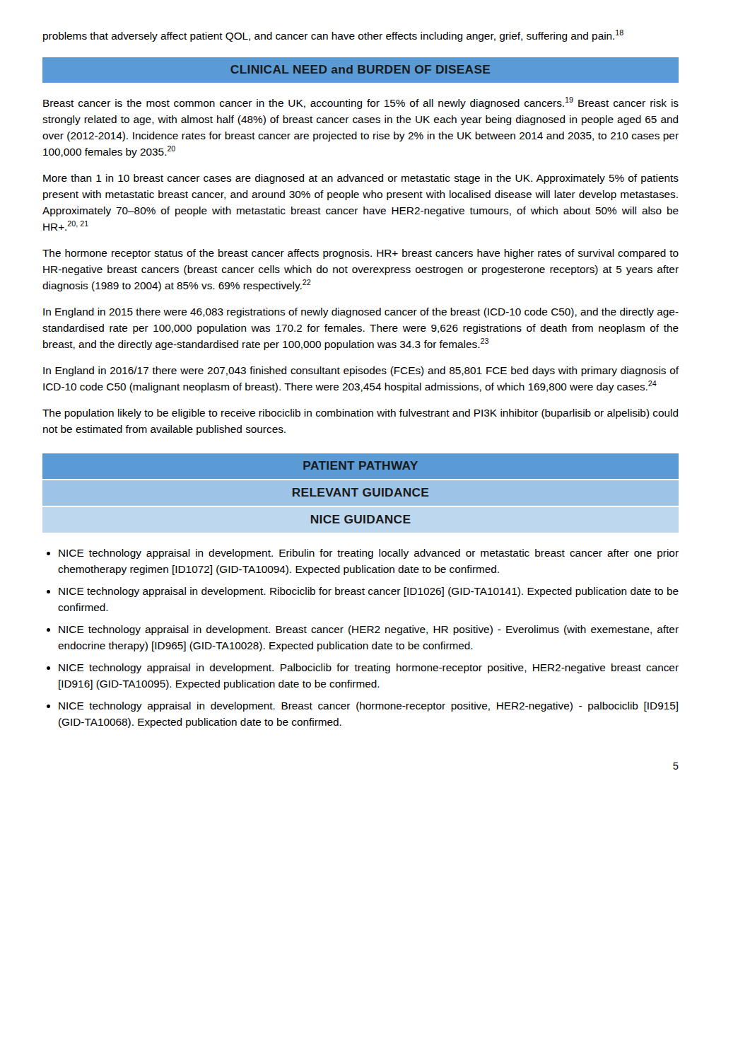problems that adversely affect patient QOL, and cancer can have other effects including anger, grief, suffering and pain.18
CLINICAL NEED and BURDEN OF DISEASE
Breast cancer is the most common cancer in the UK, accounting for 15% of all newly diagnosed cancers.19 Breast cancer risk is strongly related to age, with almost half (48%) of breast cancer cases in the UK each year being diagnosed in people aged 65 and over (2012-2014). Incidence rates for breast cancer are projected to rise by 2% in the UK between 2014 and 2035, to 210 cases per 100,000 females by 2035.20
More than 1 in 10 breast cancer cases are diagnosed at an advanced or metastatic stage in the UK. Approximately 5% of patients present with metastatic breast cancer, and around 30% of people who present with localised disease will later develop metastases. Approximately 70–80% of people with metastatic breast cancer have HER2-negative tumours, of which about 50% will also be HR+.20, 21
The hormone receptor status of the breast cancer affects prognosis. HR+ breast cancers have higher rates of survival compared to HR-negative breast cancers (breast cancer cells which do not overexpress oestrogen or progesterone receptors) at 5 years after diagnosis (1989 to 2004) at 85% vs. 69% respectively.22
In England in 2015 there were 46,083 registrations of newly diagnosed cancer of the breast (ICD-10 code C50), and the directly age-standardised rate per 100,000 population was 170.2 for females. There were 9,626 registrations of death from neoplasm of the breast, and the directly age-standardised rate per 100,000 population was 34.3 for females.23
In England in 2016/17 there were 207,043 finished consultant episodes (FCEs) and 85,801 FCE bed days with primary diagnosis of ICD-10 code C50 (malignant neoplasm of breast). There were 203,454 hospital admissions, of which 169,800 were day cases.24
The population likely to be eligible to receive ribociclib in combination with fulvestrant and PI3K inhibitor (buparlisib or alpelisib) could not be estimated from available published sources.
PATIENT PATHWAY
RELEVANT GUIDANCE
NICE GUIDANCE
NICE technology appraisal in development. Eribulin for treating locally advanced or metastatic breast cancer after one prior chemotherapy regimen [ID1072] (GID-TA10094). Expected publication date to be confirmed.
NICE technology appraisal in development. Ribociclib for breast cancer [ID1026] (GID-TA10141). Expected publication date to be confirmed.
NICE technology appraisal in development. Breast cancer (HER2 negative, HR positive) - Everolimus (with exemestane, after endocrine therapy) [ID965] (GID-TA10028). Expected publication date to be confirmed.
NICE technology appraisal in development. Palbociclib for treating hormone-receptor positive, HER2-negative breast cancer [ID916] (GID-TA10095). Expected publication date to be confirmed.
NICE technology appraisal in development. Breast cancer (hormone-receptor positive, HER2-negative) - palbociclib [ID915] (GID-TA10068). Expected publication date to be confirmed.
5